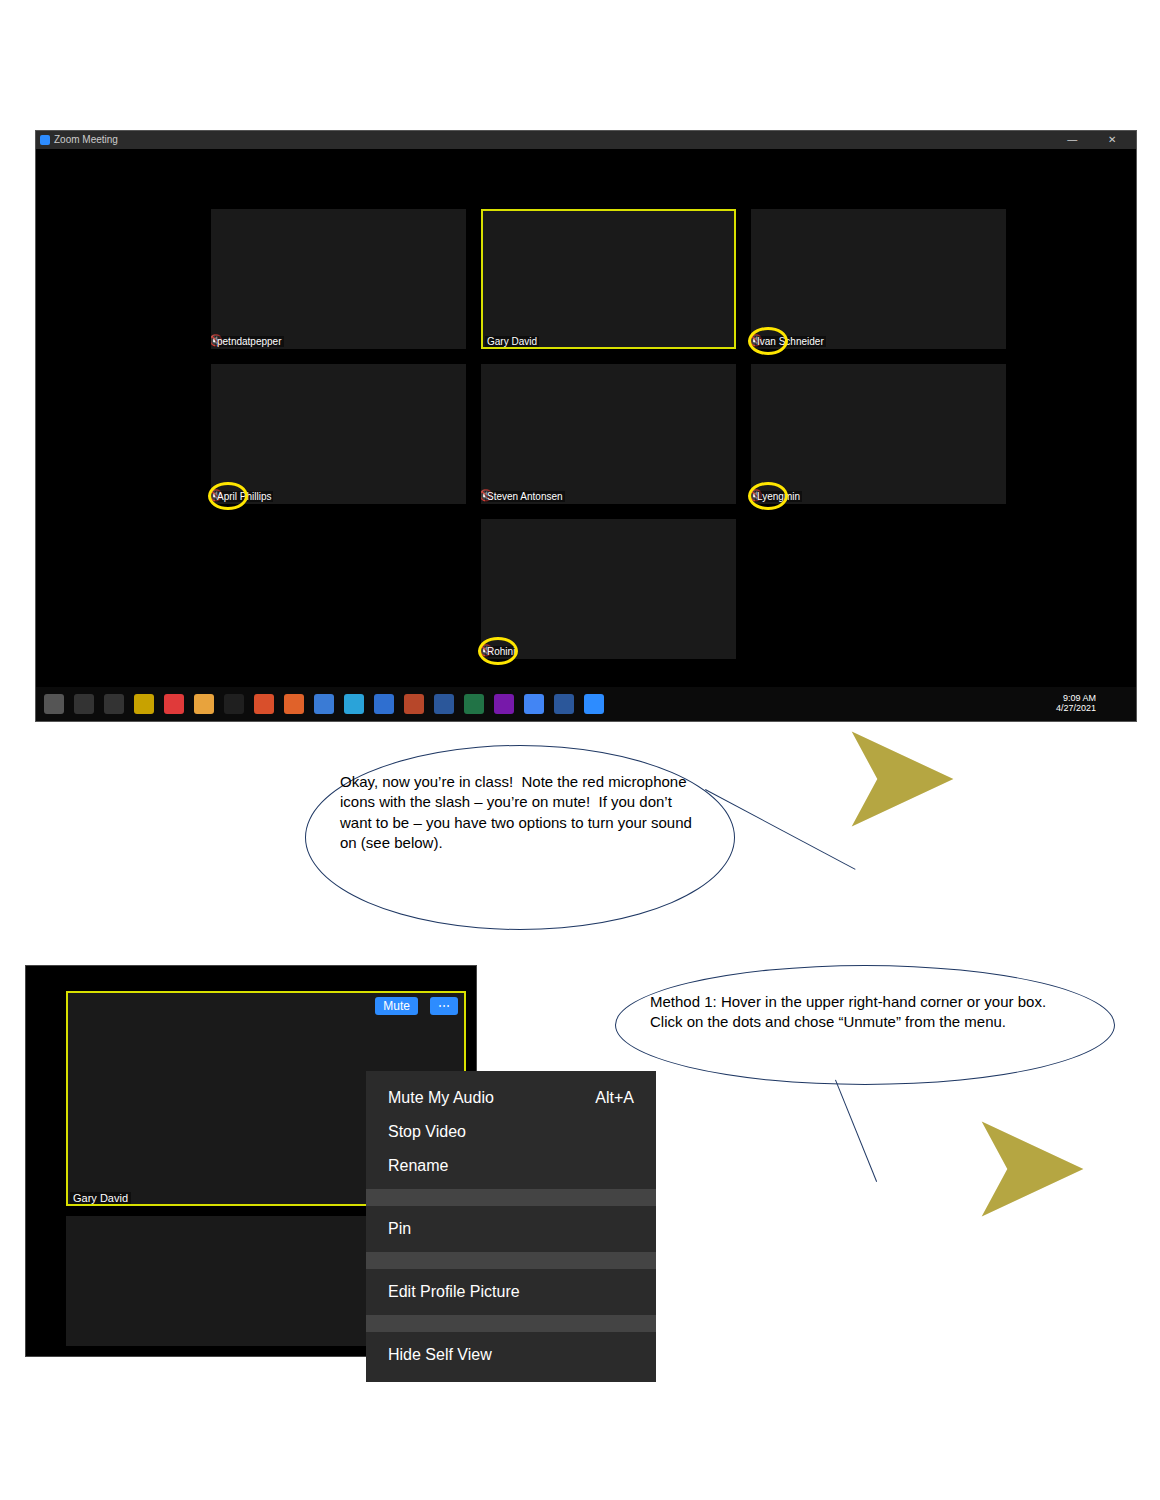Zoom Meeting — ✕
🔇 petndatpepper
Gary David
🔇 Ivan Schneider
🔇 April Phillips
🔇 Steven Antonsen
🔇 Lyengmin
🔇 Rohini
9:09 AM
4/27/2021
Okay, now you’re in class! Note the red microphone icons with the slash – you’re on mute! If you don’t want to be – you have two options to turn your sound on (see below).
Method 1: Hover in the upper right-hand corner or your box. Click on the dots and chose “Unmute” from the menu.
➤
➤
Mute ⋯ Gary David
Mute My Audio Alt+A
Stop Video
Rename
Pin
Edit Profile Picture
Hide Self View